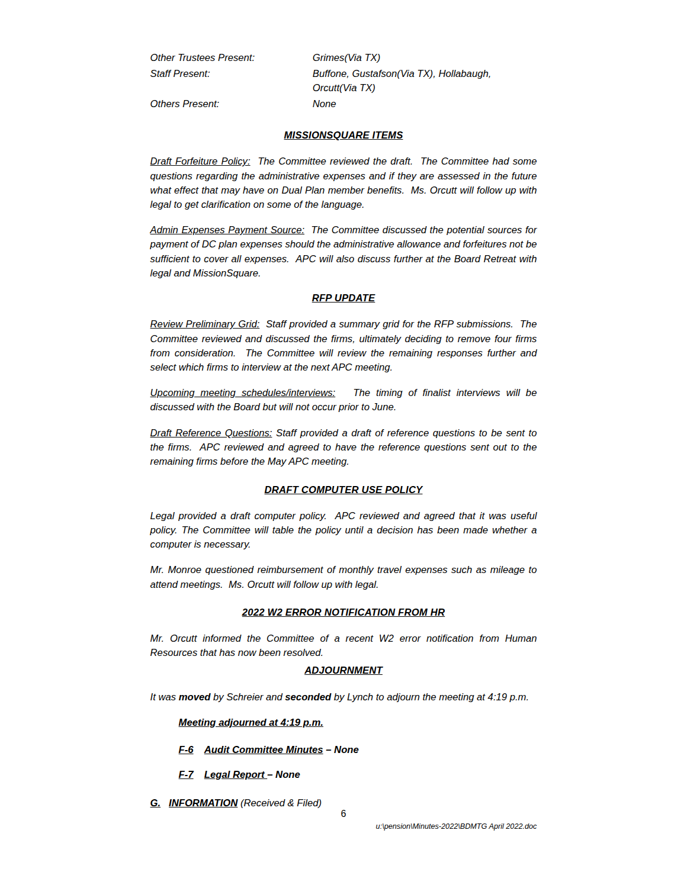| Other Trustees Present: | Grimes(Via TX) |
| Staff Present: | Buffone, Gustafson(Via TX), Hollabaugh, Orcutt(Via TX) |
| Others Present: | None |
MISSIONSQUARE ITEMS
Draft Forfeiture Policy: The Committee reviewed the draft. The Committee had some questions regarding the administrative expenses and if they are assessed in the future what effect that may have on Dual Plan member benefits. Ms. Orcutt will follow up with legal to get clarification on some of the language.
Admin Expenses Payment Source: The Committee discussed the potential sources for payment of DC plan expenses should the administrative allowance and forfeitures not be sufficient to cover all expenses. APC will also discuss further at the Board Retreat with legal and MissionSquare.
RFP UPDATE
Review Preliminary Grid: Staff provided a summary grid for the RFP submissions. The Committee reviewed and discussed the firms, ultimately deciding to remove four firms from consideration. The Committee will review the remaining responses further and select which firms to interview at the next APC meeting.
Upcoming meeting schedules/interviews: The timing of finalist interviews will be discussed with the Board but will not occur prior to June.
Draft Reference Questions: Staff provided a draft of reference questions to be sent to the firms. APC reviewed and agreed to have the reference questions sent out to the remaining firms before the May APC meeting.
DRAFT COMPUTER USE POLICY
Legal provided a draft computer policy. APC reviewed and agreed that it was useful policy. The Committee will table the policy until a decision has been made whether a computer is necessary.
Mr. Monroe questioned reimbursement of monthly travel expenses such as mileage to attend meetings. Ms. Orcutt will follow up with legal.
2022 W2 ERROR NOTIFICATION FROM HR
Mr. Orcutt informed the Committee of a recent W2 error notification from Human Resources that has now been resolved.
ADJOURNMENT
It was moved by Schreier and seconded by Lynch to adjourn the meeting at 4:19 p.m.
Meeting adjourned at 4:19 p.m.
F-6 Audit Committee Minutes – None
F-7 Legal Report – None
G. INFORMATION (Received & Filed)
6
u:\pension\Minutes-2022\BDMTG April 2022.doc